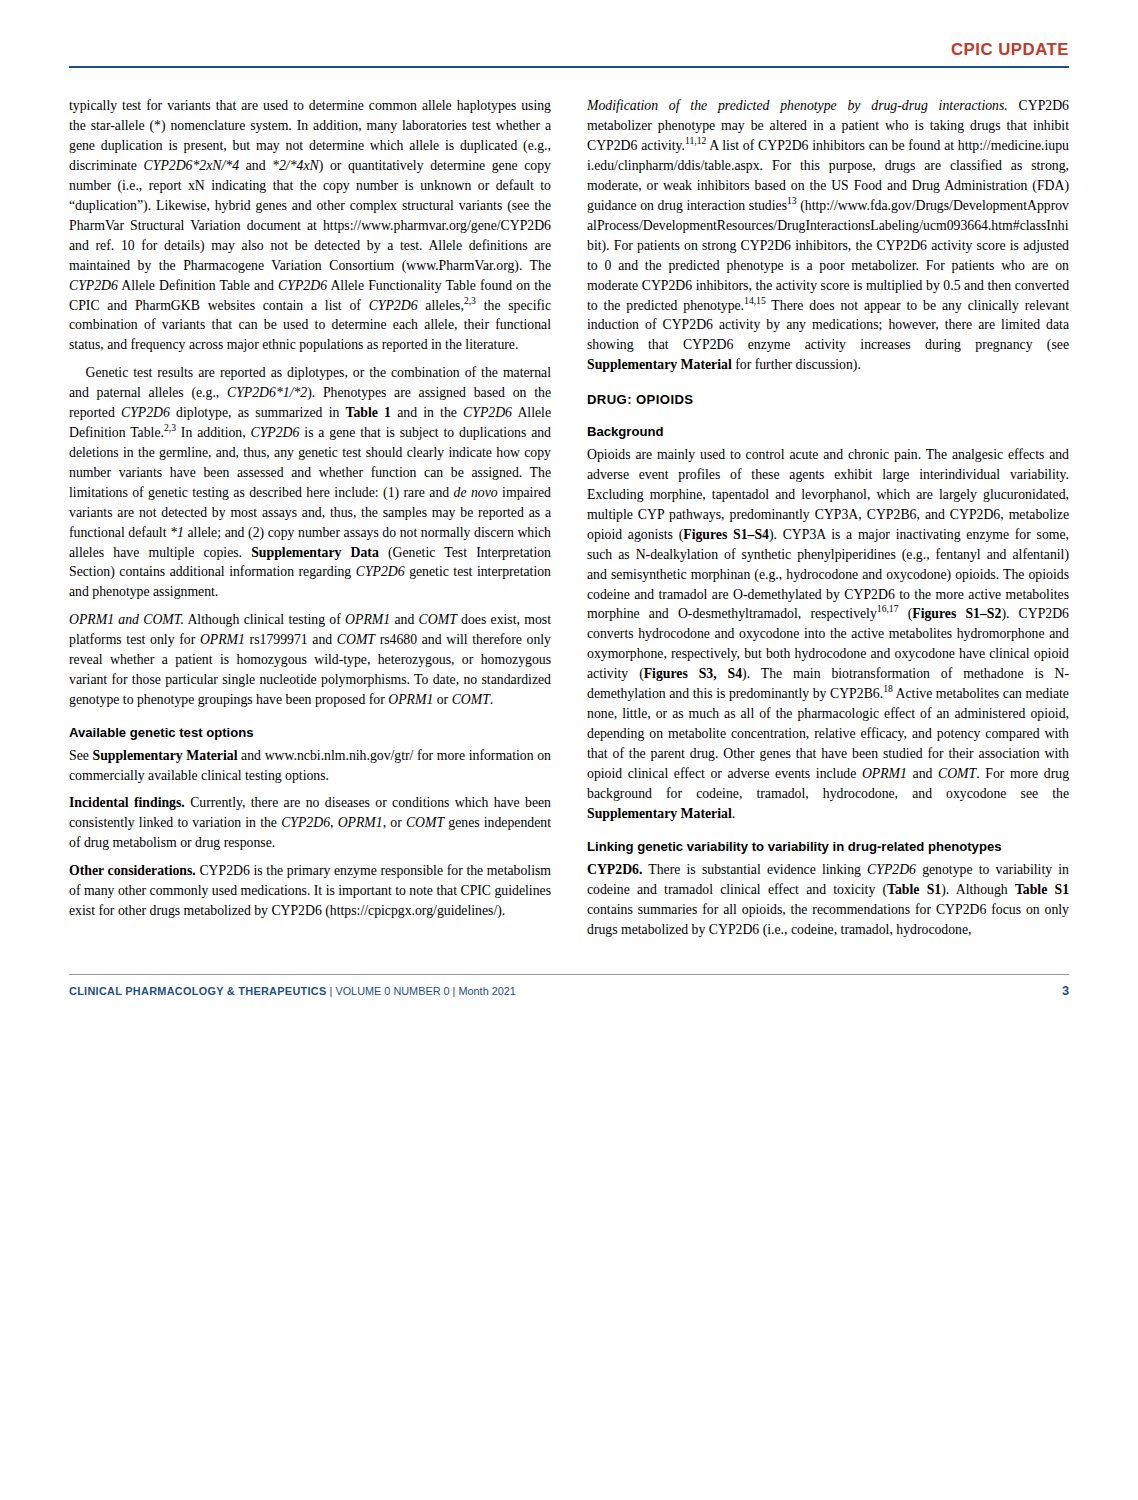CPIC UPDATE
typically test for variants that are used to determine common allele haplotypes using the star-allele (*) nomenclature system. In addition, many laboratories test whether a gene duplication is present, but may not determine which allele is duplicated (e.g., discriminate CYP2D6*2xN/*4 and *2/*4xN) or quantitatively determine gene copy number (i.e., report xN indicating that the copy number is unknown or default to “duplication”). Likewise, hybrid genes and other complex structural variants (see the PharmVar Structural Variation document at https://www.pharmvar.org/gene/CYP2D6 and ref. 10 for details) may also not be detected by a test. Allele definitions are maintained by the Pharmacogene Variation Consortium (www.PharmVar.org). The CYP2D6 Allele Definition Table and CYP2D6 Allele Functionality Table found on the CPIC and PharmGKB websites contain a list of CYP2D6 alleles,2,3 the specific combination of variants that can be used to determine each allele, their functional status, and frequency across major ethnic populations as reported in the literature.
Genetic test results are reported as diplotypes, or the combination of the maternal and paternal alleles (e.g., CYP2D6*1/*2). Phenotypes are assigned based on the reported CYP2D6 diplotype, as summarized in Table 1 and in the CYP2D6 Allele Definition Table.2,3 In addition, CYP2D6 is a gene that is subject to duplications and deletions in the germline, and, thus, any genetic test should clearly indicate how copy number variants have been assessed and whether function can be assigned. The limitations of genetic testing as described here include: (1) rare and de novo impaired variants are not detected by most assays and, thus, the samples may be reported as a functional default *1 allele; and (2) copy number assays do not normally discern which alleles have multiple copies. Supplementary Data (Genetic Test Interpretation Section) contains additional information regarding CYP2D6 genetic test interpretation and phenotype assignment.
OPRM1 and COMT. Although clinical testing of OPRM1 and COMT does exist, most platforms test only for OPRM1 rs1799971 and COMT rs4680 and will therefore only reveal whether a patient is homozygous wild-type, heterozygous, or homozygous variant for those particular single nucleotide polymorphisms. To date, no standardized genotype to phenotype groupings have been proposed for OPRM1 or COMT.
Available genetic test options
See Supplementary Material and www.ncbi.nlm.nih.gov/gtr/ for more information on commercially available clinical testing options.
Incidental findings. Currently, there are no diseases or conditions which have been consistently linked to variation in the CYP2D6, OPRM1, or COMT genes independent of drug metabolism or drug response.
Other considerations. CYP2D6 is the primary enzyme responsible for the metabolism of many other commonly used medications. It is important to note that CPIC guidelines exist for other drugs metabolized by CYP2D6 (https://cpicpgx.org/guidelines/).
Modification of the predicted phenotype by drug-drug interactions. CYP2D6 metabolizer phenotype may be altered in a patient who is taking drugs that inhibit CYP2D6 activity.11,12 A list of CYP2D6 inhibitors can be found at http://medicine.iupui.edu/clinpharm/ddis/table.aspx. For this purpose, drugs are classified as strong, moderate, or weak inhibitors based on the US Food and Drug Administration (FDA) guidance on drug interaction studies13 (http://www.fda.gov/Drugs/DevelopmentApprovalProcess/DevelopmentResources/DrugInteractionsLabeling/ucm093664.htm#classInhibit). For patients on strong CYP2D6 inhibitors, the CYP2D6 activity score is adjusted to 0 and the predicted phenotype is a poor metabolizer. For patients who are on moderate CYP2D6 inhibitors, the activity score is multiplied by 0.5 and then converted to the predicted phenotype.14,15 There does not appear to be any clinically relevant induction of CYP2D6 activity by any medications; however, there are limited data showing that CYP2D6 enzyme activity increases during pregnancy (see Supplementary Material for further discussion).
Drug: Opioids
Background
Opioids are mainly used to control acute and chronic pain. The analgesic effects and adverse event profiles of these agents exhibit large interindividual variability. Excluding morphine, tapentadol and levorphanol, which are largely glucuronidated, multiple CYP pathways, predominantly CYP3A, CYP2B6, and CYP2D6, metabolize opioid agonists (Figures S1–S4). CYP3A is a major inactivating enzyme for some, such as N-dealkylation of synthetic phenylpiperidines (e.g., fentanyl and alfentanil) and semisynthetic morphinan (e.g., hydrocodone and oxycodone) opioids. The opioids codeine and tramadol are O-demethylated by CYP2D6 to the more active metabolites morphine and O-desmethyltramadol, respectively16,17 (Figures S1–S2). CYP2D6 converts hydrocodone and oxycodone into the active metabolites hydromorphone and oxymorphone, respectively, but both hydrocodone and oxycodone have clinical opioid activity (Figures S3, S4). The main biotransformation of methadone is N-demethylation and this is predominantly by CYP2B6.18 Active metabolites can mediate none, little, or as much as all of the pharmacologic effect of an administered opioid, depending on metabolite concentration, relative efficacy, and potency compared with that of the parent drug. Other genes that have been studied for their association with opioid clinical effect or adverse events include OPRM1 and COMT. For more drug background for codeine, tramadol, hydrocodone, and oxycodone see the Supplementary Material.
Linking genetic variability to variability in drug-related phenotypes
CYP2D6. There is substantial evidence linking CYP2D6 genotype to variability in codeine and tramadol clinical effect and toxicity (Table S1). Although Table S1 contains summaries for all opioids, the recommendations for CYP2D6 focus on only drugs metabolized by CYP2D6 (i.e., codeine, tramadol, hydrocodone,
CLINICAL PHARMACOLOGY & THERAPEUTICS | VOLUME 0 NUMBER 0 | Month 2021
3